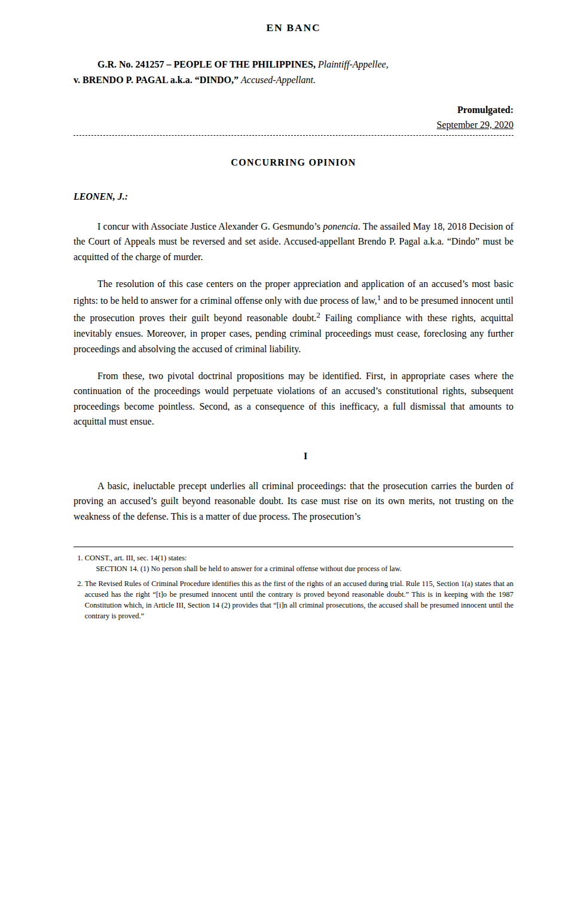EN BANC
G.R. No. 241257 – PEOPLE OF THE PHILIPPINES, Plaintiff-Appellee,
v. BRENDO P. PAGAL a.k.a. “DINDO,” Accused-Appellant.
Promulgated:
September 29, 2020
CONCURRING OPINION
LEONEN, J.:
I concur with Associate Justice Alexander G. Gesmundo’s ponencia. The assailed May 18, 2018 Decision of the Court of Appeals must be reversed and set aside. Accused-appellant Brendo P. Pagal a.k.a. “Dindo” must be acquitted of the charge of murder.
The resolution of this case centers on the proper appreciation and application of an accused’s most basic rights: to be held to answer for a criminal offense only with due process of law,1 and to be presumed innocent until the prosecution proves their guilt beyond reasonable doubt.2 Failing compliance with these rights, acquittal inevitably ensues. Moreover, in proper cases, pending criminal proceedings must cease, foreclosing any further proceedings and absolving the accused of criminal liability.
From these, two pivotal doctrinal propositions may be identified. First, in appropriate cases where the continuation of the proceedings would perpetuate violations of an accused’s constitutional rights, subsequent proceedings become pointless. Second, as a consequence of this inefficacy, a full dismissal that amounts to acquittal must ensue.
I
A basic, ineluctable precept underlies all criminal proceedings: that the prosecution carries the burden of proving an accused’s guilt beyond reasonable doubt. Its case must rise on its own merits, not trusting on the weakness of the defense. This is a matter of due process. The prosecution’s
CONST., art. III, sec. 14(1) states: SECTION 14. (1) No person shall be held to answer for a criminal offense without due process of law.
The Revised Rules of Criminal Procedure identifies this as the first of the rights of an accused during trial. Rule 115, Section 1(a) states that an accused has the right “[t]o be presumed innocent until the contrary is proved beyond reasonable doubt.” This is in keeping with the 1987 Constitution which, in Article III, Section 14 (2) provides that “[i]n all criminal prosecutions, the accused shall be presumed innocent until the contrary is proved.”